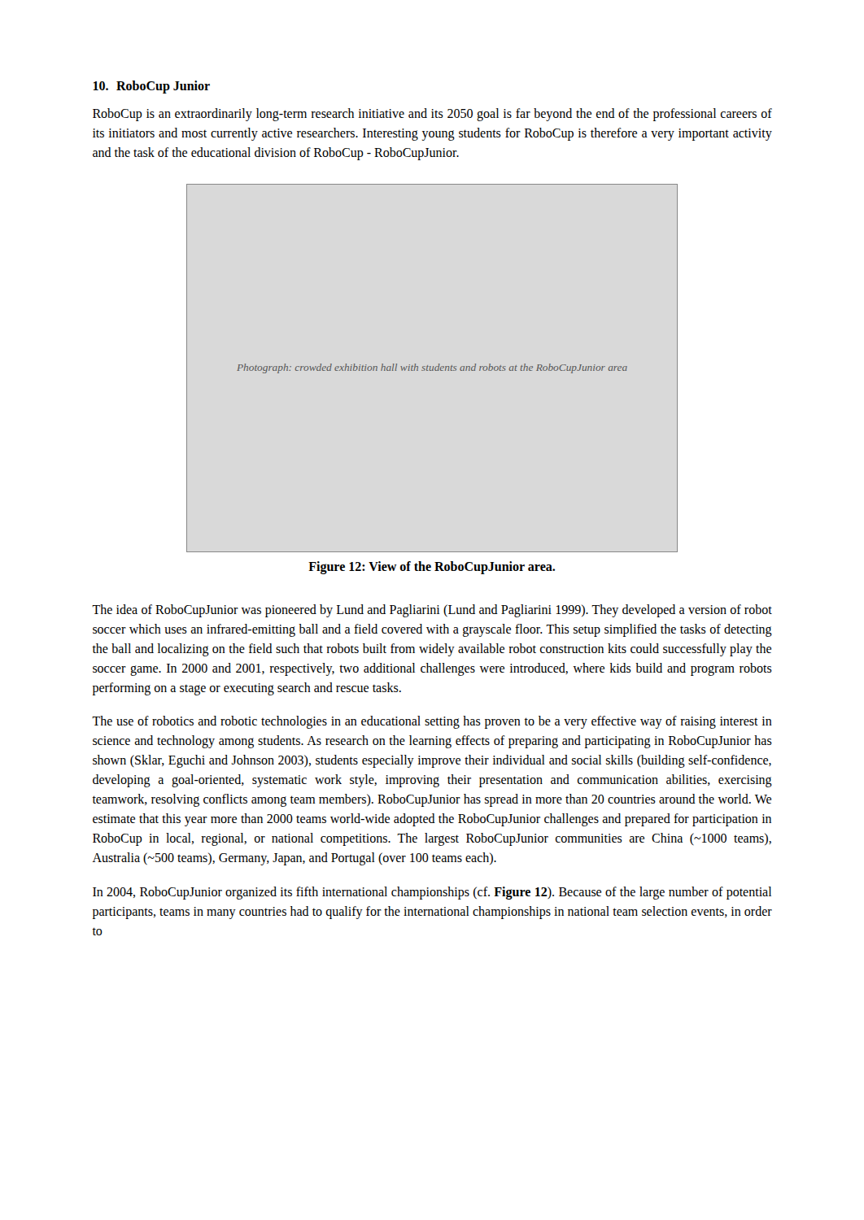10. RoboCup Junior
RoboCup is an extraordinarily long-term research initiative and its 2050 goal is far beyond the end of the professional careers of its initiators and most currently active researchers. Interesting young students for RoboCup is therefore a very important activity and the task of the educational division of RoboCup - RoboCupJunior.
Photograph: crowded exhibition hall with students and robots at the RoboCupJunior area
Figure 12: View of the RoboCupJunior area.
The idea of RoboCupJunior was pioneered by Lund and Pagliarini (Lund and Pagliarini 1999). They developed a version of robot soccer which uses an infrared-emitting ball and a field covered with a grayscale floor. This setup simplified the tasks of detecting the ball and localizing on the field such that robots built from widely available robot construction kits could successfully play the soccer game. In 2000 and 2001, respectively, two additional challenges were introduced, where kids build and program robots performing on a stage or executing search and rescue tasks.
The use of robotics and robotic technologies in an educational setting has proven to be a very effective way of raising interest in science and technology among students. As research on the learning effects of preparing and participating in RoboCupJunior has shown (Sklar, Eguchi and Johnson 2003), students especially improve their individual and social skills (building self-confidence, developing a goal-oriented, systematic work style, improving their presentation and communication abilities, exercising teamwork, resolving conflicts among team members). RoboCupJunior has spread in more than 20 countries around the world. We estimate that this year more than 2000 teams world-wide adopted the RoboCupJunior challenges and prepared for participation in RoboCup in local, regional, or national competitions. The largest RoboCupJunior communities are China (~1000 teams), Australia (~500 teams), Germany, Japan, and Portugal (over 100 teams each).
In 2004, RoboCupJunior organized its fifth international championships (cf. Figure 12). Because of the large number of potential participants, teams in many countries had to qualify for the international championships in national team selection events, in order to